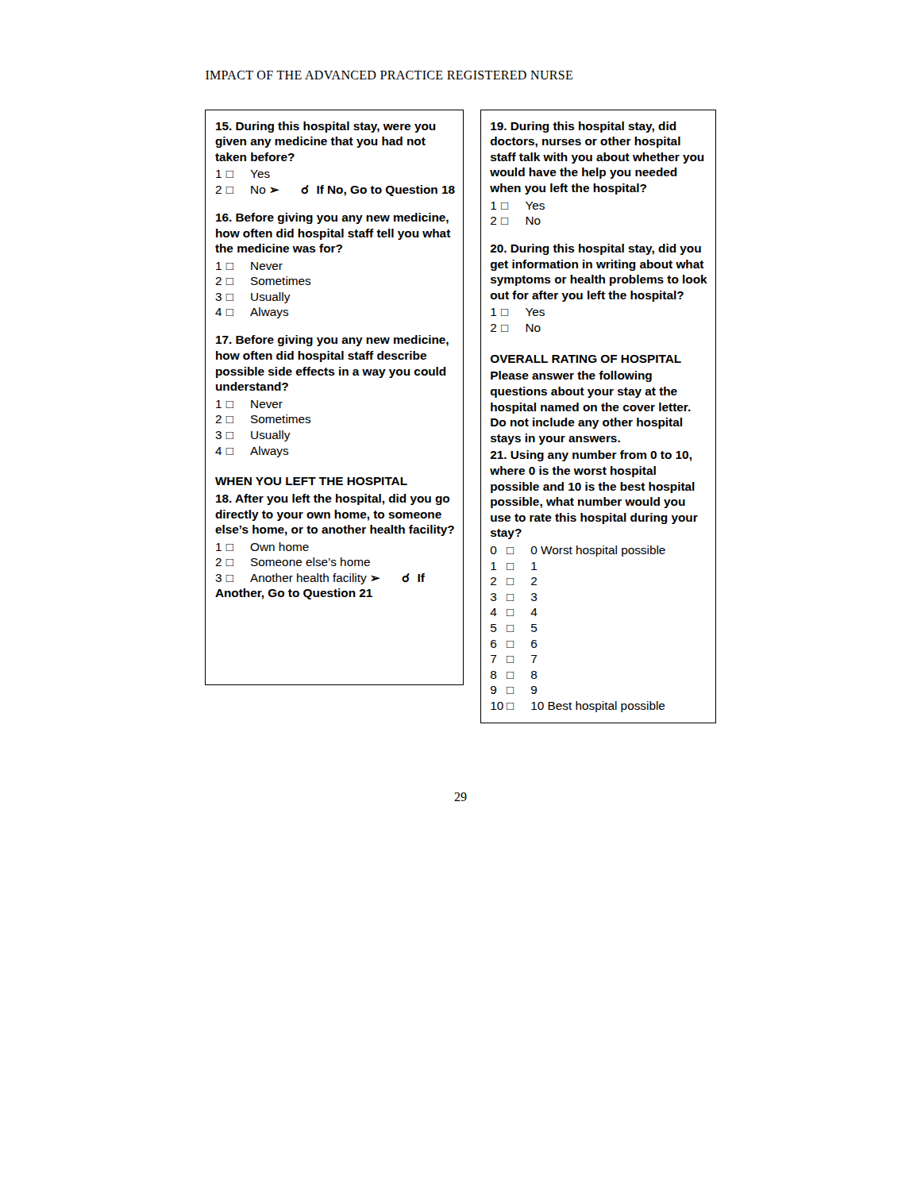Impact of the Advanced Practice Registered Nurse
15. During this hospital stay, were you given any medicine that you had not taken before?
1□Yes
2□No ➢☌If No, Go to Question 18
16. Before giving you any new medicine, how often did hospital staff tell you what the medicine was for?
1□Never
2□Sometimes
3□Usually
4□Always
17. Before giving you any new medicine, how often did hospital staff describe possible side effects in a way you could understand?
1□Never
2□Sometimes
3□Usually
4□Always
WHEN YOU LEFT THE HOSPITAL
18. After you left the hospital, did you go directly to your own home, to someone else’s home, or to another health facility?
1□Own home
2□Someone else’s home
3□Another health facility ➢☌If
Another, Go to Question 21
19. During this hospital stay, did doctors, nurses or other hospital staff talk with you about whether you would have the help you needed when you left the hospital?
1□Yes
2□No
20. During this hospital stay, did you get information in writing about what symptoms or health problems to look out for after you left the hospital?
1□Yes
2□No
OVERALL RATING OF HOSPITAL
Please answer the following questions about your stay at the hospital named on the cover letter. Do not include any other hospital stays in your answers.
21. Using any number from 0 to 10, where 0 is the worst hospital possible and 10 is the best hospital possible, what number would you use to rate this hospital during your stay?
0□0 Worst hospital possible
1□1
2□2
3□3
4□4
5□5
6□6
7□7
8□8
9□9
10□10 Best hospital possible
29